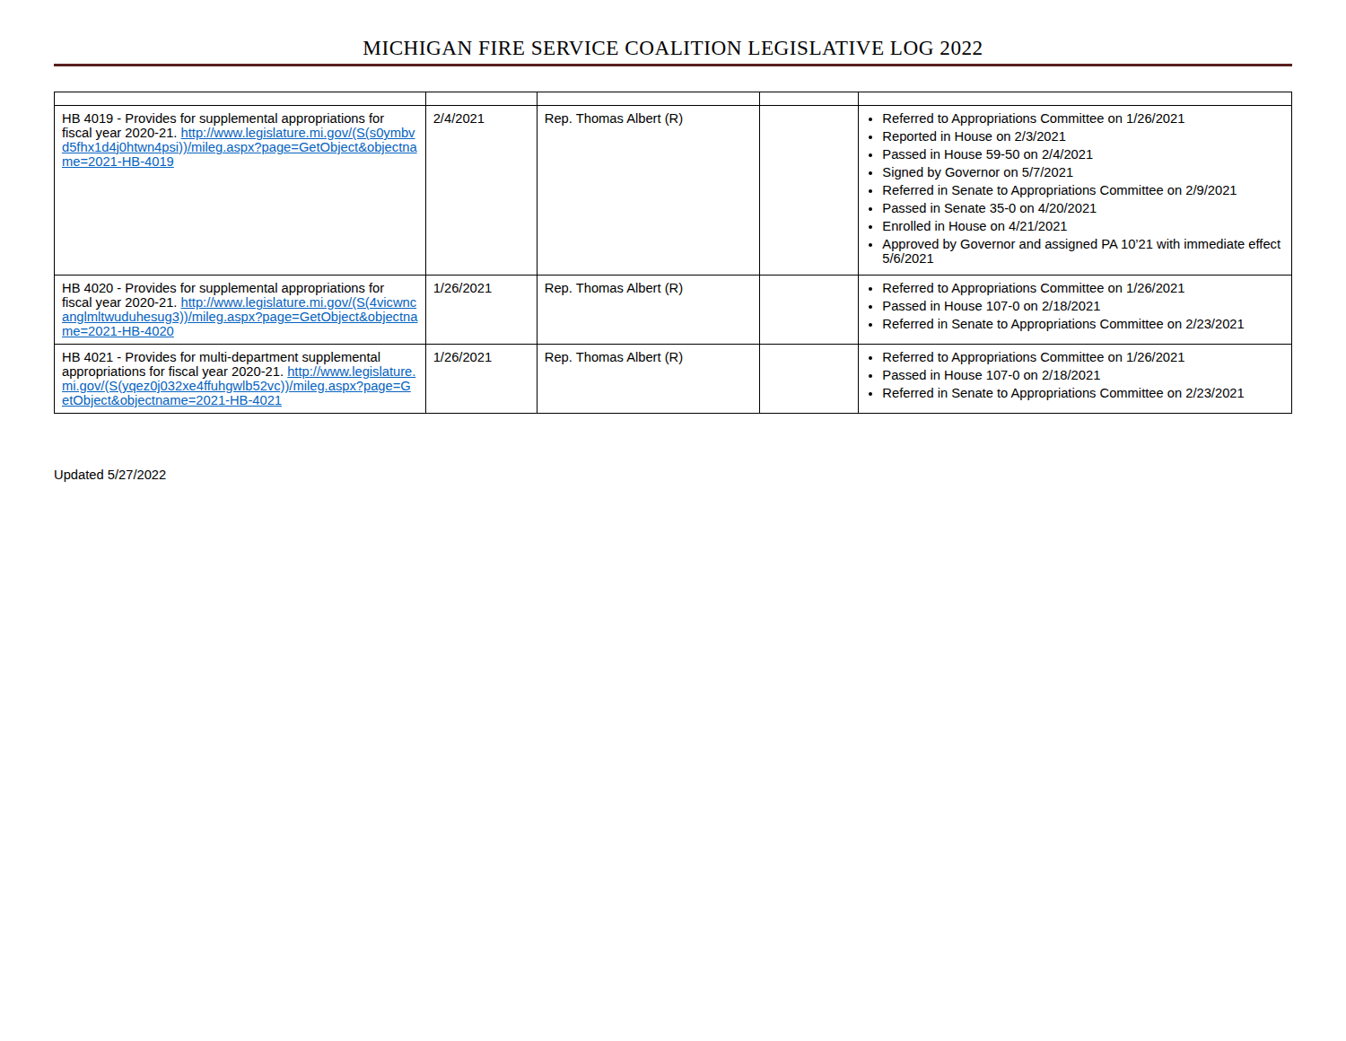Michigan Fire Service Coalition Legislative Log 2022
| HB 4019 - Provides for supplemental appropriations for fiscal year 2020-21. http://www.legislature.mi.gov/(S(s0ymbvd5fhx1d4j0htwn4psi))/mileg.aspx?page=GetObject&objectname=2021-HB-4019 | 2/4/2021 | Rep. Thomas Albert (R) | | Referred to Appropriations Committee on 1/26/2021 Reported in House on 2/3/2021 Passed in House 59-50 on 2/4/2021 Signed by Governor on 5/7/2021 Referred in Senate to Appropriations Committee on 2/9/2021 Passed in Senate 35-0 on 4/20/2021 Enrolled in House on 4/21/2021 Approved by Governor and assigned PA 10’21 with immediate effect 5/6/2021 |
| HB 4020 - Provides for supplemental appropriations for fiscal year 2020-21. http://www.legislature.mi.gov/(S(4vicwncanglmltwuduhesug3))/mileg.aspx?page=GetObject&objectname=2021-HB-4020 | 1/26/2021 | Rep. Thomas Albert (R) | | Referred to Appropriations Committee on 1/26/2021 Passed in House 107-0 on 2/18/2021 Referred in Senate to Appropriations Committee on 2/23/2021 |
| HB 4021 - Provides for multi-department supplemental appropriations for fiscal year 2020-21. http://www.legislature.mi.gov/(S(yqez0j032xe4ffuhgwlb52vc))/mileg.aspx?page=GetObject&objectname=2021-HB-4021 | 1/26/2021 | Rep. Thomas Albert (R) | | Referred to Appropriations Committee on 1/26/2021 Passed in House 107-0 on 2/18/2021 Referred in Senate to Appropriations Committee on 2/23/2021 |
Updated 5/27/2022